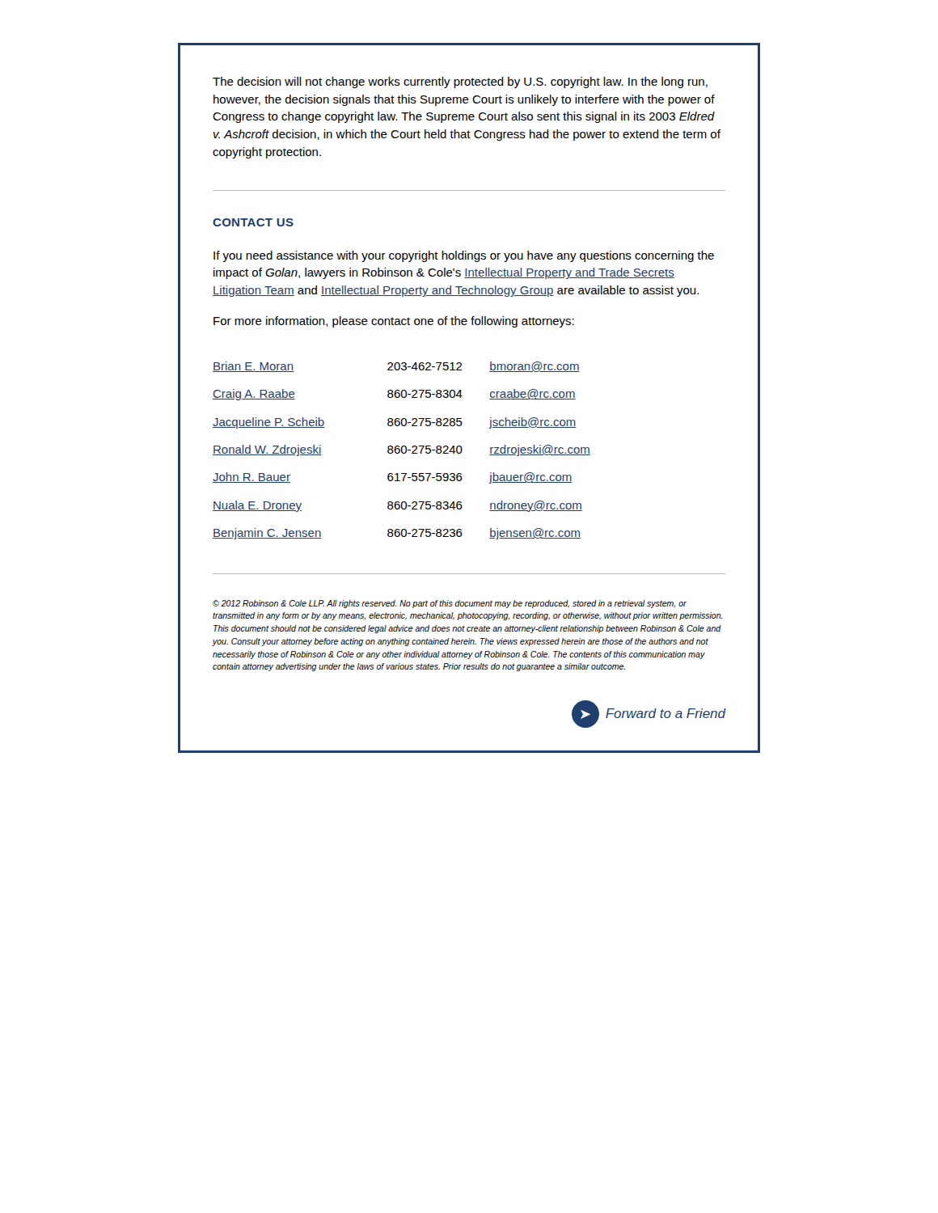The decision will not change works currently protected by U.S. copyright law. In the long run, however, the decision signals that this Supreme Court is unlikely to interfere with the power of Congress to change copyright law. The Supreme Court also sent this signal in its 2003 Eldred v. Ashcroft decision, in which the Court held that Congress had the power to extend the term of copyright protection.
CONTACT US
If you need assistance with your copyright holdings or you have any questions concerning the impact of Golan, lawyers in Robinson & Cole's Intellectual Property and Trade Secrets Litigation Team and Intellectual Property and Technology Group are available to assist you.
For more information, please contact one of the following attorneys:
| Brian E. Moran | 203-462-7512 | bmoran@rc.com |
| Craig A. Raabe | 860-275-8304 | craabe@rc.com |
| Jacqueline P. Scheib | 860-275-8285 | jscheib@rc.com |
| Ronald W. Zdrojeski | 860-275-8240 | rzdrojeski@rc.com |
| John R. Bauer | 617-557-5936 | jbauer@rc.com |
| Nuala E. Droney | 860-275-8346 | ndroney@rc.com |
| Benjamin C. Jensen | 860-275-8236 | bjensen@rc.com |
© 2012 Robinson & Cole LLP. All rights reserved. No part of this document may be reproduced, stored in a retrieval system, or transmitted in any form or by any means, electronic, mechanical, photocopying, recording, or otherwise, without prior written permission. This document should not be considered legal advice and does not create an attorney-client relationship between Robinson & Cole and you. Consult your attorney before acting on anything contained herein. The views expressed herein are those of the authors and not necessarily those of Robinson & Cole or any other individual attorney of Robinson & Cole. The contents of this communication may contain attorney advertising under the laws of various states. Prior results do not guarantee a similar outcome.
➤Forward to a Friend